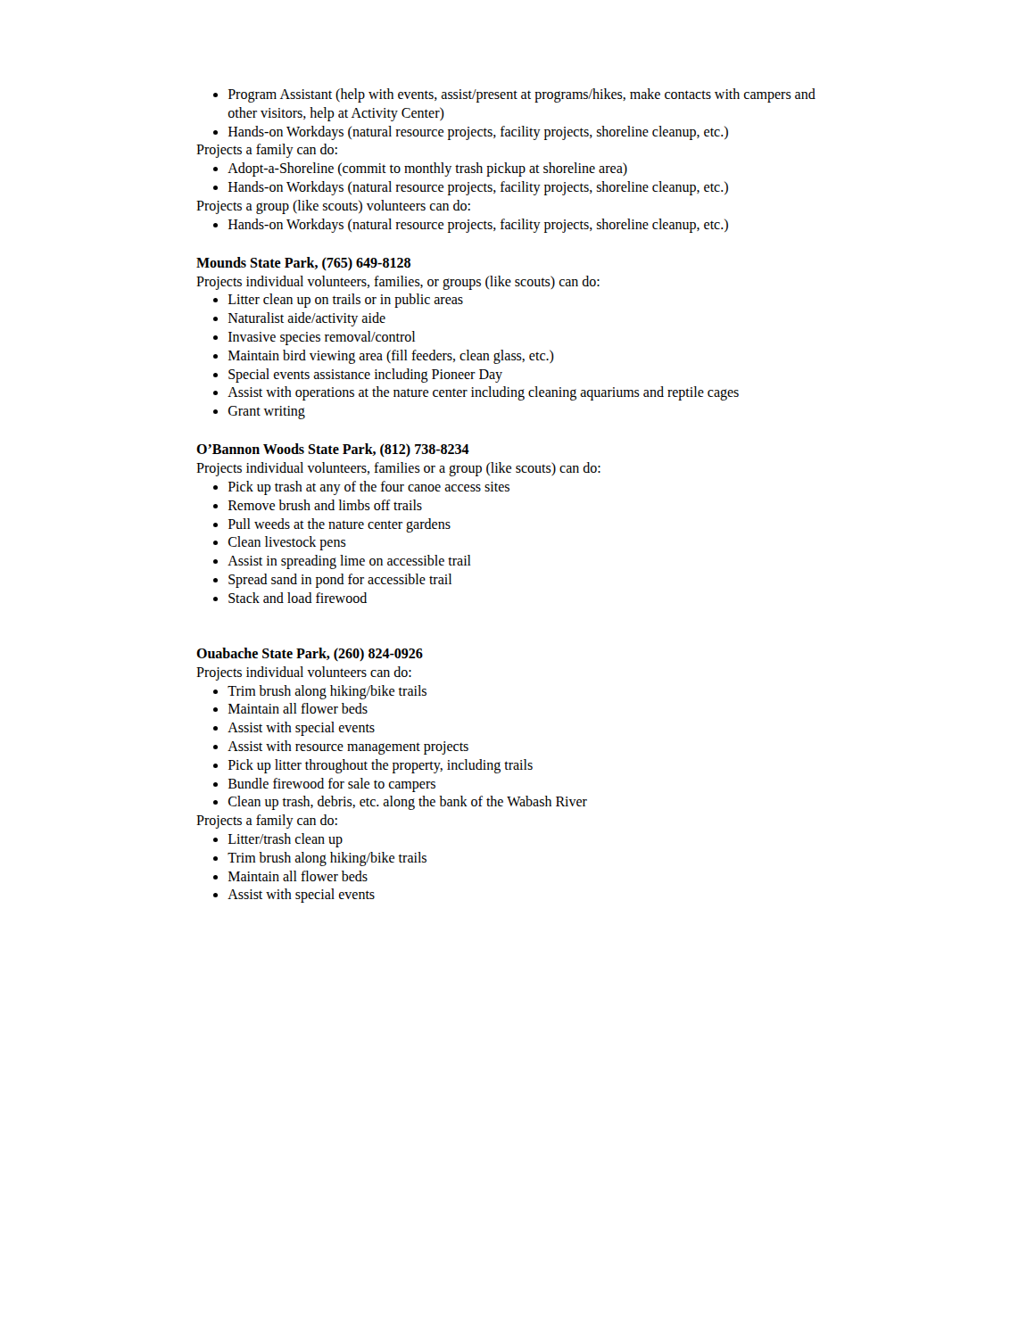Program Assistant (help with events, assist/present at programs/hikes, make contacts with campers and other visitors, help at Activity Center)
Hands-on Workdays (natural resource projects, facility projects, shoreline cleanup, etc.)
Projects a family can do:
Adopt-a-Shoreline (commit to monthly trash pickup at shoreline area)
Hands-on Workdays (natural resource projects, facility projects, shoreline cleanup, etc.)
Projects a group (like scouts) volunteers can do:
Hands-on Workdays (natural resource projects, facility projects, shoreline cleanup, etc.)
Mounds State Park, (765) 649-8128
Projects individual volunteers, families, or groups (like scouts) can do:
Litter clean up on trails or in public areas
Naturalist aide/activity aide
Invasive species removal/control
Maintain bird viewing area (fill feeders, clean glass, etc.)
Special events assistance including Pioneer Day
Assist with operations at the nature center including cleaning aquariums and reptile cages
Grant writing
O’Bannon Woods State Park, (812) 738-8234
Projects individual volunteers, families or a group (like scouts) can do:
Pick up trash at any of the four canoe access sites
Remove brush and limbs off trails
Pull weeds at the nature center gardens
Clean livestock pens
Assist in spreading lime on accessible trail
Spread sand in pond for accessible trail
Stack and load firewood
Ouabache State Park, (260) 824-0926
Projects individual volunteers can do:
Trim brush along hiking/bike trails
Maintain all flower beds
Assist with special events
Assist with resource management projects
Pick up litter throughout the property, including trails
Bundle firewood for sale to campers
Clean up trash, debris, etc. along the bank of the Wabash River
Projects a family can do:
Litter/trash clean up
Trim brush along hiking/bike trails
Maintain all flower beds
Assist with special events